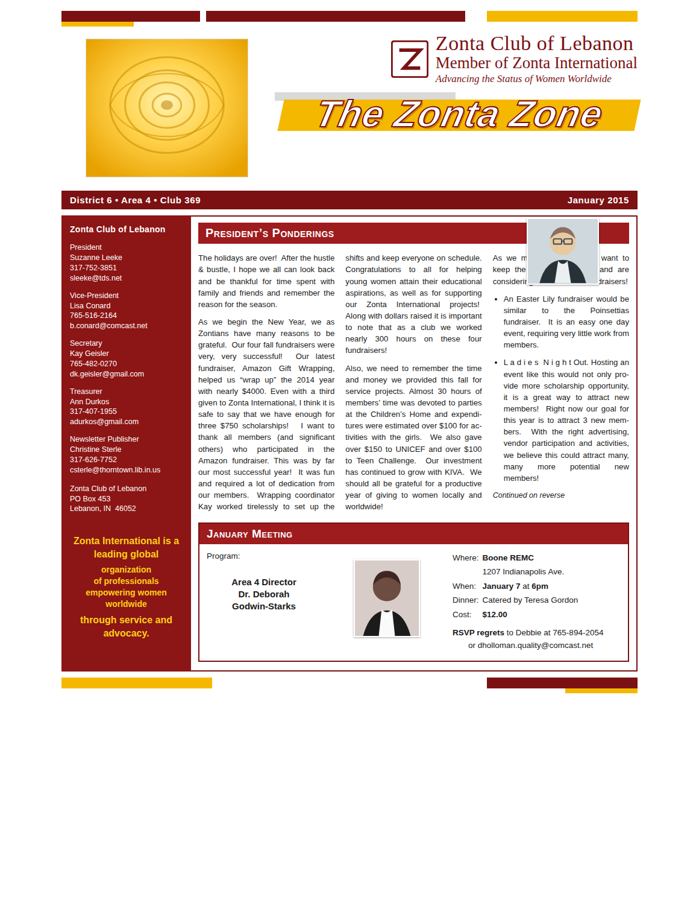Zonta Club of Lebanon
Member of Zonta International
Advancing the Status of Women Worldwide
The Zonta Zone
District 6 • Area 4 • Club 369 January 2015
Zonta Club of Lebanon
President
Suzanne Leeke
317-752-3851
sleeke@tds.net
Vice-President
Lisa Conard
765-516-2164
b.conard@comcast.net
Secretary
Kay Geisler
765-482-0270
dk.geisler@gmail.com
Treasurer
Ann Durkos
317-407-1955
adurkos@gmail.com
Newsletter Publisher
Christine Sterle
317-626-7752
csterle@thorntown.lib.in.us
Zonta Club of Lebanon
PO Box 453
Lebanon, IN 46052
Zonta International is a leading global organization
of professionals empowering women worldwide through service and advocacy.
President’s Ponderings
The holidays are over! After the hustle & bustle, I hope we all can look back and be thankful for time spent with family and friends and remember the reason for the season.
As we begin the New Year, we as Zontians have many reasons to be grateful. Our four fall fundraisers were very, very successful! Our latest fundraiser, Amazon Gift Wrapping, helped us “wrap up” the 2014 year with nearly $4000. Even with a third given to Zonta International, I think it is safe to say that we have enough for three $750 scholarships! I want to thank all members (and significant others) who participated in the Amazon fundraiser. This was by far our most successful year! It was fun and required a lot of dedication from our members. Wrapping coordinator Kay worked tirelessly to set up the shifts and keep everyone on schedule. Congratulations to all for helping young women attain their educational aspirations, as well as for supporting our Zonta International projects! Along with dollars raised it is important to note that as a club we worked nearly 300 hours on these four fundraisers!
Also, we need to remember the time and money we provided this fall for service projects. Almost 30 hours of members’ time was devoted to parties at the Children’s Home and expenditures were estimated over $100 for activities with the girls. We also gave over $150 to UNICEF and over $100 to Teen Challenge. Our investment has continued to grow with KIVA. We should all be grateful for a productive year of giving to women locally and worldwide!
As we move into 2015, we want to keep the momentum going and are considering two additional fundraisers!
An Easter Lily fundraiser would be similar to the Poinsettias fundraiser. It is an easy one day event, requiring very little work from members.
L a d i e s N i g h t Out. Hosting an event like this would not only provide more scholarship opportunity, it is a great way to attract new members! Right now our goal for this year is to attract 3 new members. With the right advertising, vendor participation and activities, we believe this could attract many, many more potential new members!
Continued on reverse
January Meeting
Program:
Area 4 Director
Dr. Deborah
Godwin-Starks
| Where: | Boone REMC |
| | 1207 Indianapolis Ave. |
| When: | January 7 at 6pm |
| Dinner: | Catered by Teresa Gordon |
| Cost: | $12.00 |
RSVP regrets to Debbie at 765-894-2054 or dholloman.quality@comcast.net